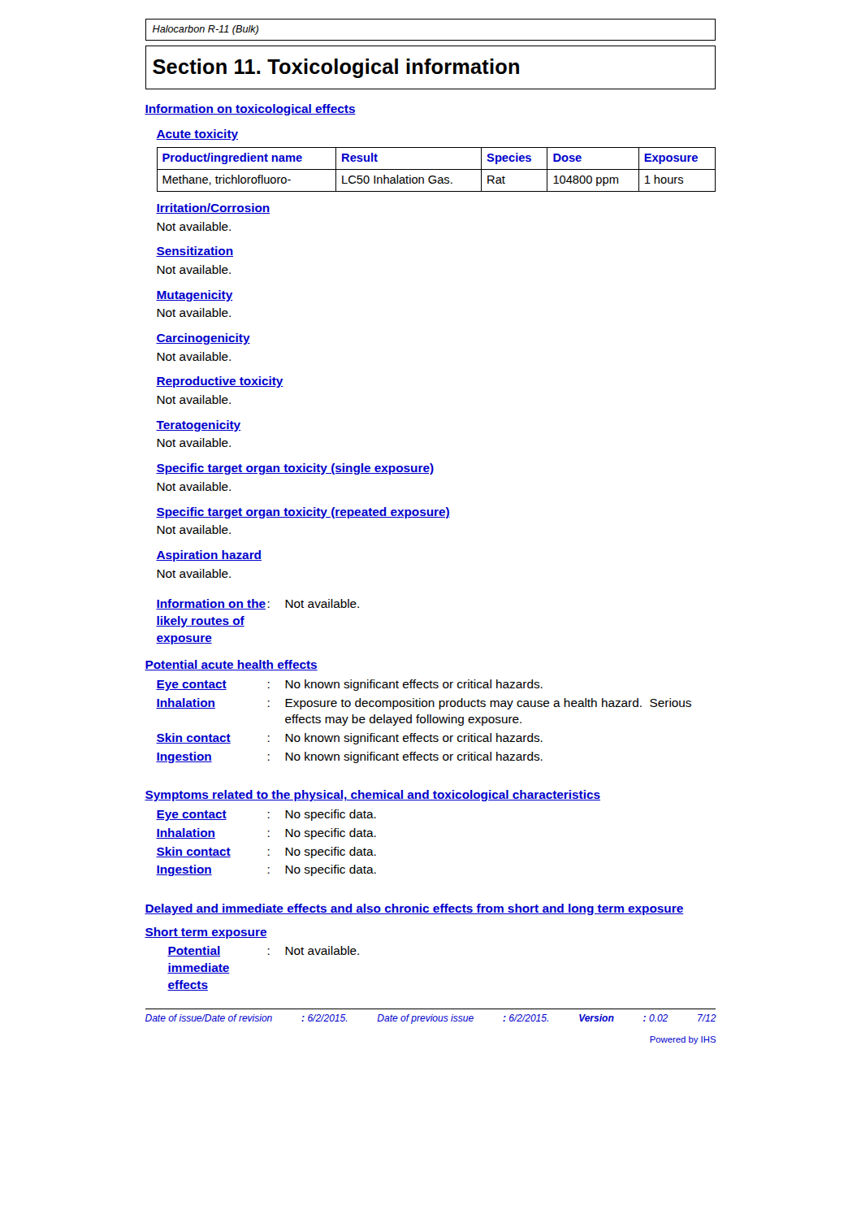Halocarbon R-11 (Bulk)
Section 11. Toxicological information
Information on toxicological effects
Acute toxicity
| Product/ingredient name | Result | Species | Dose | Exposure |
| --- | --- | --- | --- | --- |
| Methane, trichlorofluoro- | LC50 Inhalation Gas. | Rat | 104800 ppm | 1 hours |
Irritation/Corrosion
Not available.
Sensitization
Not available.
Mutagenicity
Not available.
Carcinogenicity
Not available.
Reproductive toxicity
Not available.
Teratogenicity
Not available.
Specific target organ toxicity (single exposure)
Not available.
Specific target organ toxicity (repeated exposure)
Not available.
Aspiration hazard
Not available.
Information on the likely routes of exposure
:
Not available.
Potential acute health effects
Eye contact
:
No known significant effects or critical hazards.
Inhalation
:
Exposure to decomposition products may cause a health hazard. Serious effects may be delayed following exposure.
Skin contact
:
No known significant effects or critical hazards.
Ingestion
:
No known significant effects or critical hazards.
Symptoms related to the physical, chemical and toxicological characteristics
Eye contact
:
No specific data.
Inhalation
:
No specific data.
Skin contact
:
No specific data.
Ingestion
:
No specific data.
Delayed and immediate effects and also chronic effects from short and long term exposure
Short term exposure
Potential immediate effects
:
Not available.
Date of issue/Date of revision : 6/2/2015. Date of previous issue : 6/2/2015. Version : 0.02 7/12
Powered by IHS